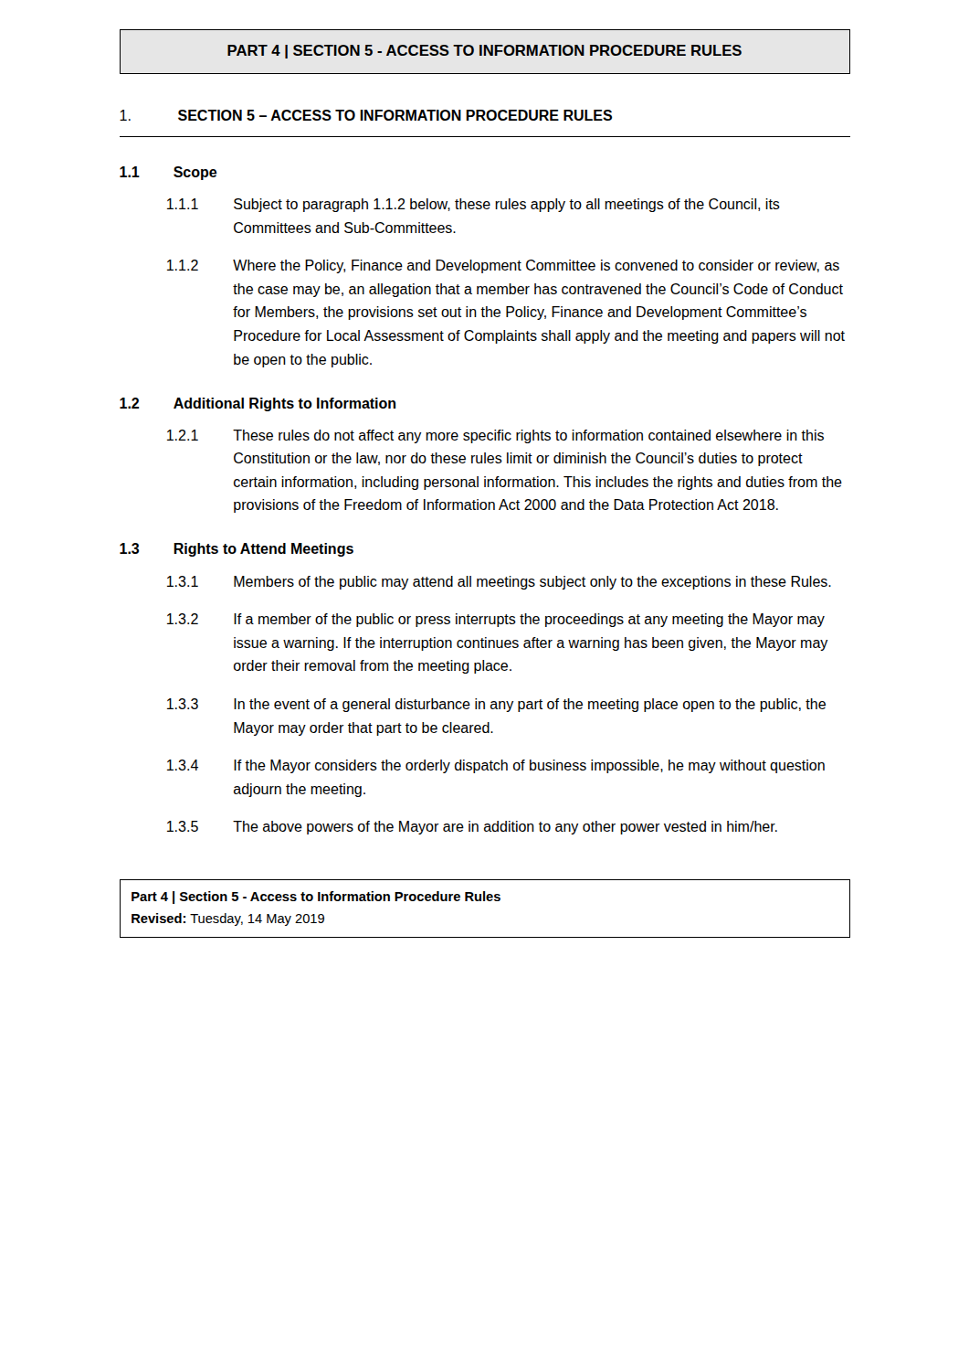PART 4 | SECTION 5 - ACCESS TO INFORMATION PROCEDURE RULES
1.
SECTION 5 – ACCESS TO INFORMATION PROCEDURE RULES
1.1 Scope
1.1.1
Subject to paragraph 1.1.2 below, these rules apply to all meetings of the Council, its Committees and Sub-Committees.
1.1.2
Where the Policy, Finance and Development Committee is convened to consider or review, as the case may be, an allegation that a member has contravened the Council’s Code of Conduct for Members, the provisions set out in the Policy, Finance and Development Committee’s Procedure for Local Assessment of Complaints shall apply and the meeting and papers will not be open to the public.
1.2 Additional Rights to Information
1.2.1
These rules do not affect any more specific rights to information contained elsewhere in this Constitution or the law, nor do these rules limit or diminish the Council’s duties to protect certain information, including personal information. This includes the rights and duties from the provisions of the Freedom of Information Act 2000 and the Data Protection Act 2018.
1.3 Rights to Attend Meetings
1.3.1
Members of the public may attend all meetings subject only to the exceptions in these Rules.
1.3.2
If a member of the public or press interrupts the proceedings at any meeting the Mayor may issue a warning. If the interruption continues after a warning has been given, the Mayor may order their removal from the meeting place.
1.3.3
In the event of a general disturbance in any part of the meeting place open to the public, the Mayor may order that part to be cleared.
1.3.4
If the Mayor considers the orderly dispatch of business impossible, he may without question adjourn the meeting.
1.3.5
The above powers of the Mayor are in addition to any other power vested in him/her.
Part 4 | Section 5 - Access to Information Procedure Rules
Revised: Tuesday, 14 May 2019